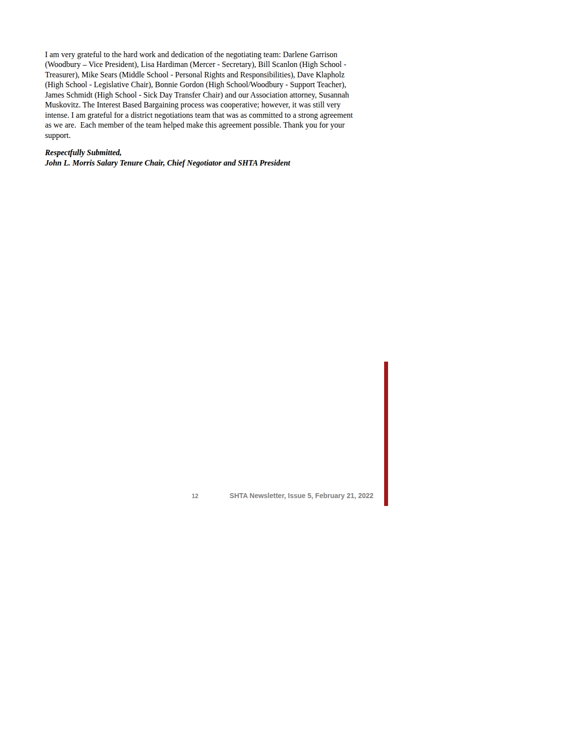I am very grateful to the hard work and dedication of the negotiating team: Darlene Garrison (Woodbury – Vice President), Lisa Hardiman (Mercer - Secretary), Bill Scanlon (High School - Treasurer), Mike Sears (Middle School - Personal Rights and Responsibilities), Dave Klapholz (High School - Legislative Chair), Bonnie Gordon (High School/Woodbury - Support Teacher), James Schmidt (High School - Sick Day Transfer Chair) and our Association attorney, Susannah Muskovitz. The Interest Based Bargaining process was cooperative; however, it was still very intense. I am grateful for a district negotiations team that was as committed to a strong agreement as we are. Each member of the team helped make this agreement possible. Thank you for your support.
Respectfully Submitted,
John L. Morris Salary Tenure Chair, Chief Negotiator and SHTA President
12
SHTA Newsletter, Issue 5, February 21, 2022